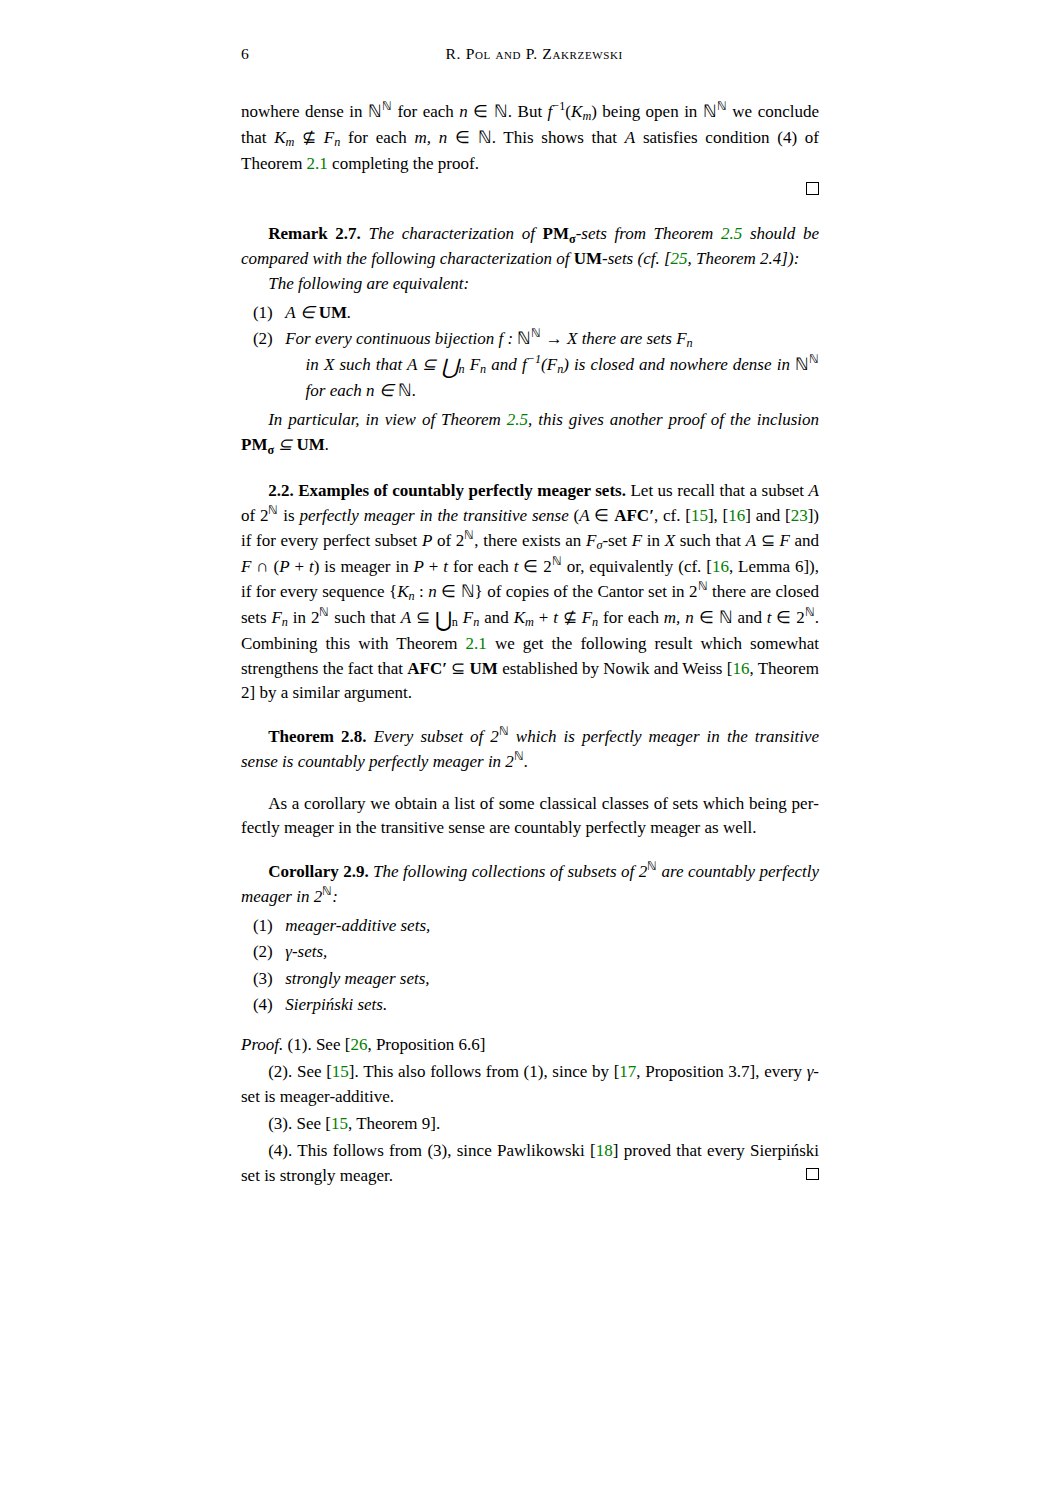6 R. Pol and P. Zakrzewski
nowhere dense in ℕℕ for each n ∈ ℕ. But f−1(Km) being open in ℕℕ we conclude that Km ⊈ Fn for each m, n ∈ ℕ. This shows that A satisfies condition (4) of Theorem 2.1 completing the proof.
Remark 2.7. The characterization of PMσ-sets from Theorem 2.5 should be compared with the following characterization of UM-sets (cf. [25, Theorem 2.4]):
The following are equivalent:
(1) A ∈ UM.
(2) For every continuous bijection f : ℕℕ → X there are sets Fn in X such that A ⊆ ⋃n Fn and f−1(Fn) is closed and nowhere dense in ℕℕ for each n ∈ ℕ.
In particular, in view of Theorem 2.5, this gives another proof of the inclusion PMσ ⊆ UM.
2.2. Examples of countably perfectly meager sets. Let us recall that a subset A of 2ℕ is perfectly meager in the transitive sense (A ∈ AFC′, cf. [15], [16] and [23]) if for every perfect subset P of 2ℕ, there exists an Fσ-set F in X such that A ⊆ F and F ∩ (P + t) is meager in P + t for each t ∈ 2ℕ or, equivalently (cf. [16, Lemma 6]), if for every sequence {Kn : n ∈ ℕ} of copies of the Cantor set in 2ℕ there are closed sets Fn in 2ℕ such that A ⊆ ⋃n Fn and Km + t ⊈ Fn for each m, n ∈ ℕ and t ∈ 2ℕ. Combining this with Theorem 2.1 we get the following result which somewhat strengthens the fact that AFC′ ⊆ UM established by Nowik and Weiss [16, Theorem 2] by a similar argument.
Theorem 2.8. Every subset of 2ℕ which is perfectly meager in the transitive sense is countably perfectly meager in 2ℕ.
As a corollary we obtain a list of some classical classes of sets which being perfectly meager in the transitive sense are countably perfectly meager as well.
Corollary 2.9. The following collections of subsets of 2ℕ are countably perfectly meager in 2ℕ:
(1) meager-additive sets,
(2) γ-sets,
(3) strongly meager sets,
(4) Sierpiński sets.
Proof. (1). See [26, Proposition 6.6]
(2). See [15]. This also follows from (1), since by [17, Proposition 3.7], every γ-set is meager-additive.
(3). See [15, Theorem 9].
(4). This follows from (3), since Pawlikowski [18] proved that every Sierpiński set is strongly meager.